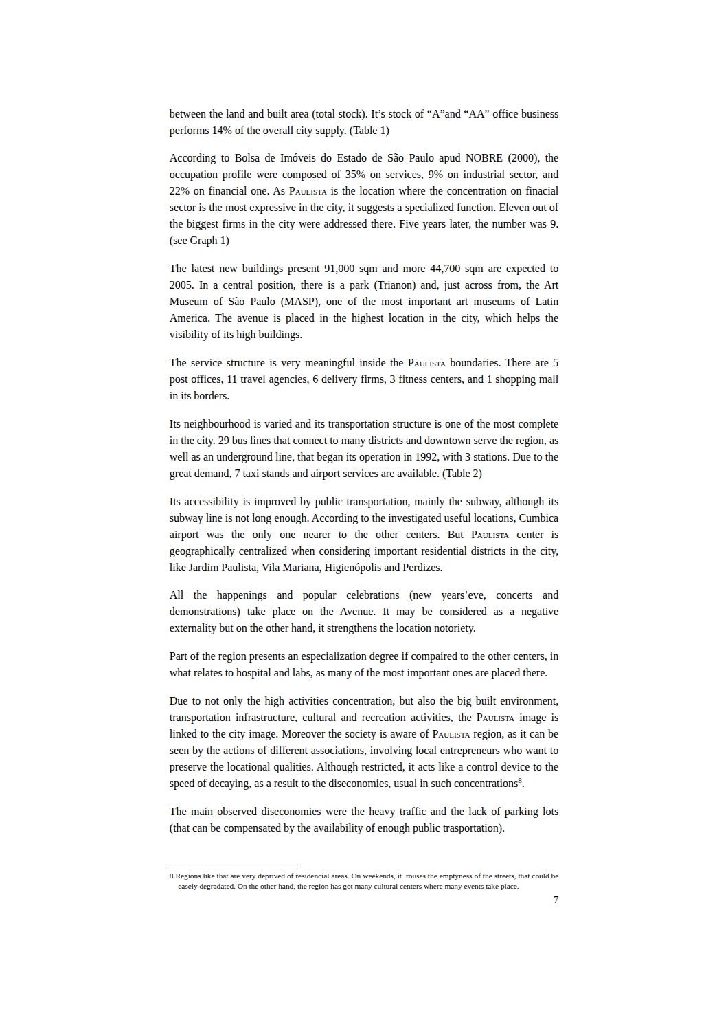between the land and built area (total stock). It’s stock of “A”and “AA” office business performs 14% of the overall city supply. (Table 1)
According to Bolsa de Imóveis do Estado de São Paulo apud NOBRE (2000), the occupation profile were composed of 35% on services, 9% on industrial sector, and 22% on financial one. As Paulista is the location where the concentration on finacial sector is the most expressive in the city, it suggests a specialized function. Eleven out of the biggest firms in the city were addressed there. Five years later, the number was 9. (see Graph 1)
The latest new buildings present 91,000 sqm and more 44,700 sqm are expected to 2005. In a central position, there is a park (Trianon) and, just across from, the Art Museum of São Paulo (MASP), one of the most important art museums of Latin America. The avenue is placed in the highest location in the city, which helps the visibility of its high buildings.
The service structure is very meaningful inside the Paulista boundaries. There are 5 post offices, 11 travel agencies, 6 delivery firms, 3 fitness centers, and 1 shopping mall in its borders.
Its neighbourhood is varied and its transportation structure is one of the most complete in the city. 29 bus lines that connect to many districts and downtown serve the region, as well as an underground line, that began its operation in 1992, with 3 stations. Due to the great demand, 7 taxi stands and airport services are available. (Table 2)
Its accessibility is improved by public transportation, mainly the subway, although its subway line is not long enough. According to the investigated useful locations, Cumbica airport was the only one nearer to the other centers. But Paulista center is geographically centralized when considering important residential districts in the city, like Jardim Paulista, Vila Mariana, Higienópolis and Perdizes.
All the happenings and popular celebrations (new years’eve, concerts and demonstrations) take place on the Avenue. It may be considered as a negative externality but on the other hand, it strengthens the location notoriety.
Part of the region presents an especialization degree if compaired to the other centers, in what relates to hospital and labs, as many of the most important ones are placed there.
Due to not only the high activities concentration, but also the big built environment, transportation infrastructure, cultural and recreation activities, the Paulista image is linked to the city image. Moreover the society is aware of Paulista region, as it can be seen by the actions of different associations, involving local entrepreneurs who want to preserve the locational qualities. Although restricted, it acts like a control device to the speed of decaying, as a result to the diseconomies, usual in such concentrations8.
The main observed diseconomies were the heavy traffic and the lack of parking lots (that can be compensated by the availability of enough public trasportation).
8 Regions like that are very deprived of residencial áreas. On weekends, it rouses the emptyness of the streets, that could be easely degradated. On the other hand, the region has got many cultural centers where many events take place.
7